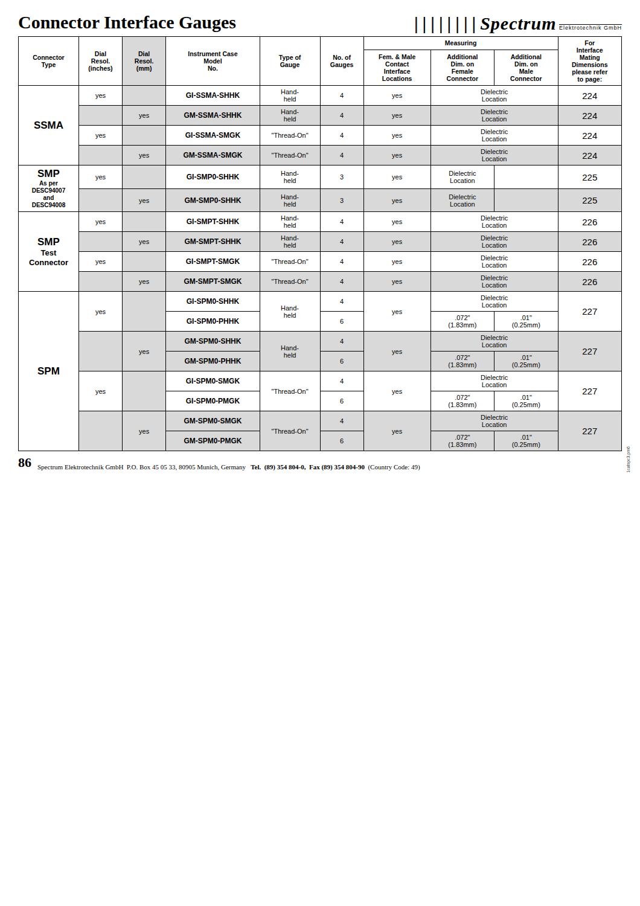Connector Interface Gauges
|||||||| Spectrum Elektrotechnik GmbH
| Connector Type | Dial Resol. (inches) | Dial Resol. (mm) | Instrument Case Model No. | Type of Gauge | No. of Gauges | Measuring | For Interface Mating Dimensions please refer to page: |
| --- | --- | --- | --- | --- | --- | --- | --- |
| Fem. & Male Contact Interface Locations | Additional Dim. on Female Connector | Additional Dim. on Male Connector |
| SSMA | yes | | GI-SSMA-SHHK | Hand- held | 4 | yes | Dielectric Location | 224 |
| | yes | GM-SSMA-SHHK | Hand- held | 4 | yes | Dielectric Location | 224 |
| yes | | GI-SSMA-SMGK | "Thread-On" | 4 | yes | Dielectric Location | 224 |
| | yes | GM-SSMA-SMGK | "Thread-On" | 4 | yes | Dielectric Location | 224 |
| SMP As per DESC94007 and DESC94008 | yes | | GI-SMP0-SHHK | Hand- held | 3 | yes | Dielectric Location | | 225 |
| | yes | GM-SMP0-SHHK | Hand- held | 3 | yes | Dielectric Location | | 225 |
| SMP Test Connector | yes | | GI-SMPT-SHHK | Hand- held | 4 | yes | Dielectric Location | 226 |
| | yes | GM-SMPT-SHHK | Hand- held | 4 | yes | Dielectric Location | 226 |
| yes | | GI-SMPT-SMGK | "Thread-On" | 4 | yes | Dielectric Location | 226 |
| | yes | GM-SMPT-SMGK | "Thread-On" | 4 | yes | Dielectric Location | 226 |
| SPM | yes | | GI-SPM0-SHHK | Hand- held | 4 | yes | Dielectric Location | 227 |
| GI-SPM0-PHHK | 6 | .072" (1.83mm) | .01" (0.25mm) |
| | yes | GM-SPM0-SHHK | Hand- held | 4 | yes | Dielectric Location | 227 |
| GM-SPM0-PHHK | 6 | .072" (1.83mm) | .01" (0.25mm) |
| yes | | GI-SPM0-SMGK | "Thread-On" | 4 | yes | Dielectric Location | 227 |
| GI-SPM0-PMGK | 6 | .072" (1.83mm) | .01" (0.25mm) |
| | yes | GM-SPM0-SMGK | "Thread-On" | 4 | yes | Dielectric Location | 227 |
| GM-SPM0-PMGK | 6 | .072" (1.83mm) | .01" (0.25mm) |
86 Spectrum Elektrotechnik GmbH P.O. Box 45 05 33, 80905 Munich, Germany Tel. (89) 354 804-0, Fax (89) 354 804-90 (Country Code: 49)
1catspc3.pm6